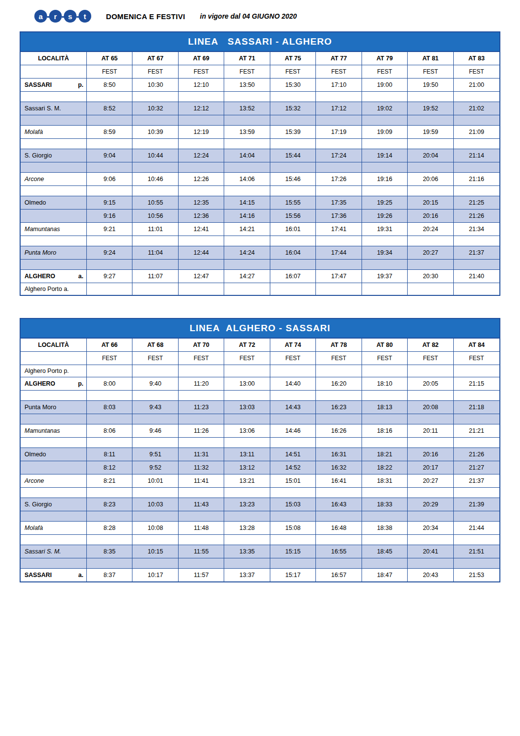arst
DOMENICA E FESTIVI
in vigore dal 04 GIUGNO 2020
LINEA SASSARI - ALGHERO
| LOCALITÀ | AT 65 | AT 67 | AT 69 | AT 71 | AT 75 | AT 77 | AT 79 | AT 81 | AT 83 |
| --- | --- | --- | --- | --- | --- | --- | --- | --- | --- |
| | FEST | FEST | FEST | FEST | FEST | FEST | FEST | FEST | FEST |
| SASSARI p. | 8:50 | 10:30 | 12:10 | 13:50 | 15:30 | 17:10 | 19:00 | 19:50 | 21:00 |
| Sassari S. M. | 8:52 | 10:32 | 12:12 | 13:52 | 15:32 | 17:12 | 19:02 | 19:52 | 21:02 |
| Molafà | 8:59 | 10:39 | 12:19 | 13:59 | 15:39 | 17:19 | 19:09 | 19:59 | 21:09 |
| S. Giorgio | 9:04 | 10:44 | 12:24 | 14:04 | 15:44 | 17:24 | 19:14 | 20:04 | 21:14 |
| Arcone | 9:06 | 10:46 | 12:26 | 14:06 | 15:46 | 17:26 | 19:16 | 20:06 | 21:16 |
| Olmedo | 9:15 | 10:55 | 12:35 | 14:15 | 15:55 | 17:35 | 19:25 | 20:15 | 21:25 |
| | 9:16 | 10:56 | 12:36 | 14:16 | 15:56 | 17:36 | 19:26 | 20:16 | 21:26 |
| Mamuntanas | 9:21 | 11:01 | 12:41 | 14:21 | 16:01 | 17:41 | 19:31 | 20:24 | 21:34 |
| Punta Moro | 9:24 | 11:04 | 12:44 | 14:24 | 16:04 | 17:44 | 19:34 | 20:27 | 21:37 |
| ALGHERO a. | 9:27 | 11:07 | 12:47 | 14:27 | 16:07 | 17:47 | 19:37 | 20:30 | 21:40 |
| Alghero Porto a. | | | | | | | | | |
LINEA ALGHERO - SASSARI
| LOCALITÀ | AT 66 | AT 68 | AT 70 | AT 72 | AT 74 | AT 78 | AT 80 | AT 82 | AT 84 |
| --- | --- | --- | --- | --- | --- | --- | --- | --- | --- |
| | FEST | FEST | FEST | FEST | FEST | FEST | FEST | FEST | FEST |
| Alghero Porto p. | | | | | | | | | |
| ALGHERO p. | 8:00 | 9:40 | 11:20 | 13:00 | 14:40 | 16:20 | 18:10 | 20:05 | 21:15 |
| Punta Moro | 8:03 | 9:43 | 11:23 | 13:03 | 14:43 | 16:23 | 18:13 | 20:08 | 21:18 |
| Mamuntanas | 8:06 | 9:46 | 11:26 | 13:06 | 14:46 | 16:26 | 18:16 | 20:11 | 21:21 |
| Olmedo | 8:11 | 9:51 | 11:31 | 13:11 | 14:51 | 16:31 | 18:21 | 20:16 | 21:26 |
| | 8:12 | 9:52 | 11:32 | 13:12 | 14:52 | 16:32 | 18:22 | 20:17 | 21:27 |
| Arcone | 8:21 | 10:01 | 11:41 | 13:21 | 15:01 | 16:41 | 18:31 | 20:27 | 21:37 |
| S. Giorgio | 8:23 | 10:03 | 11:43 | 13:23 | 15:03 | 16:43 | 18:33 | 20:29 | 21:39 |
| Molafà | 8:28 | 10:08 | 11:48 | 13:28 | 15:08 | 16:48 | 18:38 | 20:34 | 21:44 |
| Sassari S. M. | 8:35 | 10:15 | 11:55 | 13:35 | 15:15 | 16:55 | 18:45 | 20:41 | 21:51 |
| SASSARI a. | 8:37 | 10:17 | 11:57 | 13:37 | 15:17 | 16:57 | 18:47 | 20:43 | 21:53 |